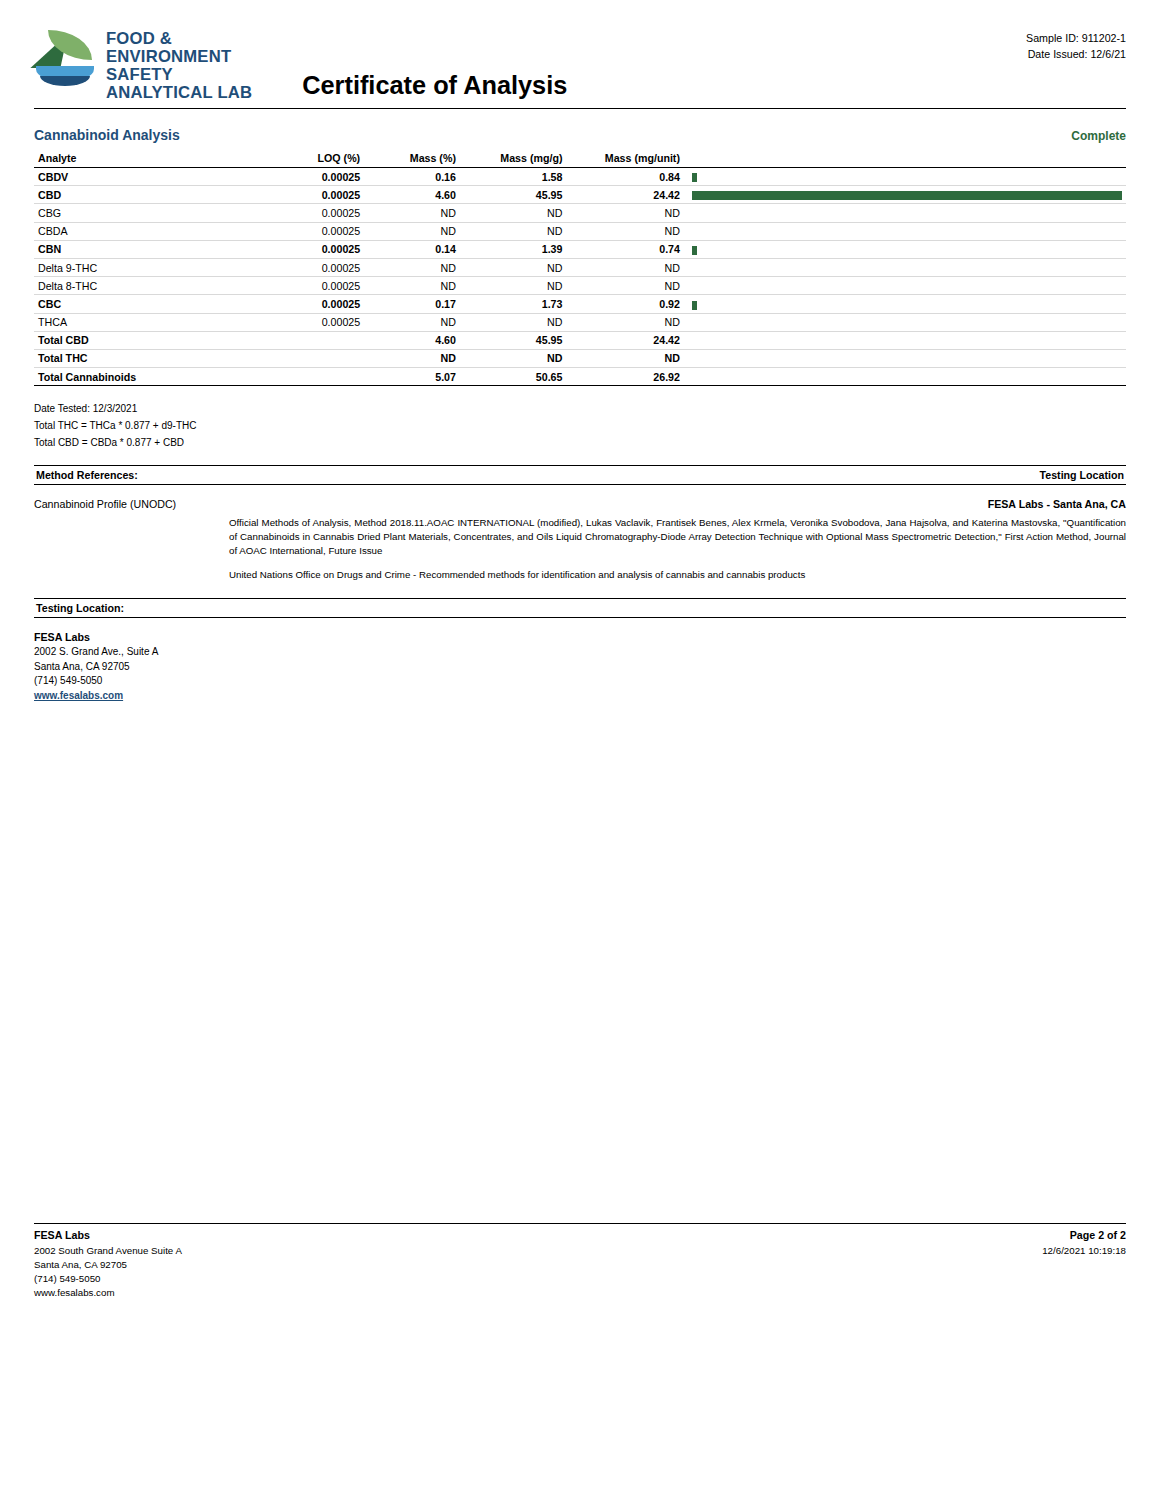FOOD & ENVIRONMENT SAFETY ANALYTICAL LAB
Certificate of Analysis
Sample ID: 911202-1
Date Issued: 12/6/21
Cannabinoid Analysis
Complete
| Analyte | LOQ (%) | Mass (%) | Mass (mg/g) | Mass (mg/unit) | |
| --- | --- | --- | --- | --- | --- |
| CBDV | 0.00025 | 0.16 | 1.58 | 0.84 | |
| CBD | 0.00025 | 4.60 | 45.95 | 24.42 | |
| CBG | 0.00025 | ND | ND | ND | |
| CBDA | 0.00025 | ND | ND | ND | |
| CBN | 0.00025 | 0.14 | 1.39 | 0.74 | |
| Delta 9-THC | 0.00025 | ND | ND | ND | |
| Delta 8-THC | 0.00025 | ND | ND | ND | |
| CBC | 0.00025 | 0.17 | 1.73 | 0.92 | |
| THCA | 0.00025 | ND | ND | ND | |
| Total CBD | | 4.60 | 45.95 | 24.42 | |
| Total THC | | ND | ND | ND | |
| Total Cannabinoids | | 5.07 | 50.65 | 26.92 | |
Date Tested: 12/3/2021
Total THC = THCa * 0.877 + d9-THC
Total CBD = CBDa * 0.877 + CBD
Method References: Testing Location
Cannabinoid Profile (UNODC)
FESA Labs - Santa Ana, CA
Official Methods of Analysis, Method 2018.11.AOAC INTERNATIONAL (modified), Lukas Vaclavik, Frantisek Benes, Alex Krmela, Veronika Svobodova, Jana Hajsolva, and Katerina Mastovska, "Quantification of Cannabinoids in Cannabis Dried Plant Materials, Concentrates, and Oils Liquid Chromatography-Diode Array Detection Technique with Optional Mass Spectrometric Detection," First Action Method, Journal of AOAC International, Future Issue
United Nations Office on Drugs and Crime - Recommended methods for identification and analysis of cannabis and cannabis products
Testing Location:
FESA Labs
2002 S. Grand Ave., Suite A
Santa Ana, CA 92705
(714) 549-5050
www.fesalabs.com
FESA Labs
2002 South Grand Avenue Suite A
Santa Ana, CA 92705
(714) 549-5050
www.fesalabs.com
Page 2 of 2
12/6/2021 10:19:18